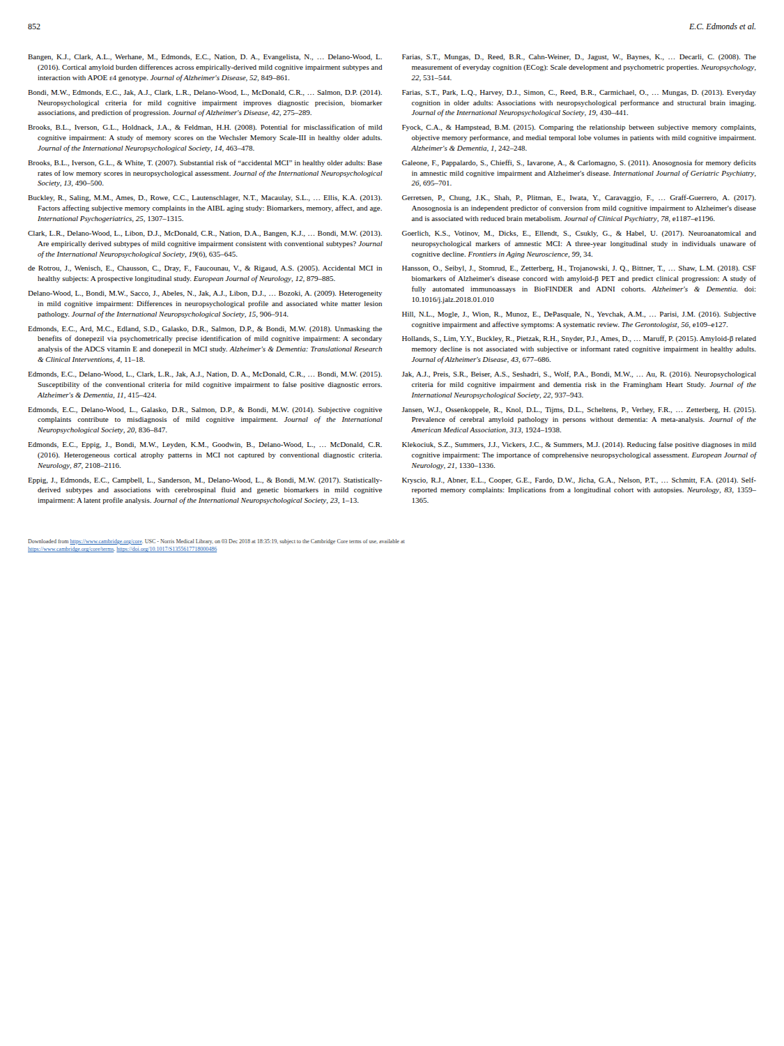852 E.C. Edmonds et al.
Bangen, K.J., Clark, A.L., Werhane, M., Edmonds, E.C., Nation, D. A., Evangelista, N., … Delano-Wood, L. (2016). Cortical amyloid burden differences across empirically-derived mild cognitive impairment subtypes and interaction with APOE ε4 genotype. Journal of Alzheimer's Disease, 52, 849–861.
Bondi, M.W., Edmonds, E.C., Jak, A.J., Clark, L.R., Delano-Wood, L., McDonald, C.R., … Salmon, D.P. (2014). Neuropsychological criteria for mild cognitive impairment improves diagnostic precision, biomarker associations, and prediction of progression. Journal of Alzheimer's Disease, 42, 275–289.
Brooks, B.L., Iverson, G.L., Holdnack, J.A., & Feldman, H.H. (2008). Potential for misclassification of mild cognitive impairment: A study of memory scores on the Wechsler Memory Scale-III in healthy older adults. Journal of the International Neuropsychological Society, 14, 463–478.
Brooks, B.L., Iverson, G.L., & White, T. (2007). Substantial risk of “accidental MCI” in healthy older adults: Base rates of low memory scores in neuropsychological assessment. Journal of the International Neuropsychological Society, 13, 490–500.
Buckley, R., Saling, M.M., Ames, D., Rowe, C.C., Lautenschlager, N.T., Macaulay, S.L., … Ellis, K.A. (2013). Factors affecting subjective memory complaints in the AIBL aging study: Biomarkers, memory, affect, and age. International Psychogeriatrics, 25, 1307–1315.
Clark, L.R., Delano-Wood, L., Libon, D.J., McDonald, C.R., Nation, D.A., Bangen, K.J., … Bondi, M.W. (2013). Are empirically derived subtypes of mild cognitive impairment consistent with conventional subtypes? Journal of the International Neuropsychological Society, 19(6), 635–645.
de Rotrou, J., Wenisch, E., Chausson, C., Dray, F., Faucounau, V., & Rigaud, A.S. (2005). Accidental MCI in healthy subjects: A prospective longitudinal study. European Journal of Neurology, 12, 879–885.
Delano-Wood, L., Bondi, M.W., Sacco, J., Abeles, N., Jak, A.J., Libon, D.J., … Bozoki, A. (2009). Heterogeneity in mild cognitive impairment: Differences in neuropsychological profile and associated white matter lesion pathology. Journal of the International Neuropsychological Society, 15, 906–914.
Edmonds, E.C., Ard, M.C., Edland, S.D., Galasko, D.R., Salmon, D.P., & Bondi, M.W. (2018). Unmasking the benefits of donepezil via psychometrically precise identification of mild cognitive impairment: A secondary analysis of the ADCS vitamin E and donepezil in MCI study. Alzheimer's & Dementia: Translational Research & Clinical Interventions, 4, 11–18.
Edmonds, E.C., Delano-Wood, L., Clark, L.R., Jak, A.J., Nation, D. A., McDonald, C.R., … Bondi, M.W. (2015). Susceptibility of the conventional criteria for mild cognitive impairment to false positive diagnostic errors. Alzheimer's & Dementia, 11, 415–424.
Edmonds, E.C., Delano-Wood, L., Galasko, D.R., Salmon, D.P., & Bondi, M.W. (2014). Subjective cognitive complaints contribute to misdiagnosis of mild cognitive impairment. Journal of the International Neuropsychological Society, 20, 836–847.
Edmonds, E.C., Eppig, J., Bondi, M.W., Leyden, K.M., Goodwin, B., Delano-Wood, L., … McDonald, C.R. (2016). Heterogeneous cortical atrophy patterns in MCI not captured by conventional diagnostic criteria. Neurology, 87, 2108–2116.
Eppig, J., Edmonds, E.C., Campbell, L., Sanderson, M., Delano-Wood, L., & Bondi, M.W. (2017). Statistically-derived subtypes and associations with cerebrospinal fluid and genetic biomarkers in mild cognitive impairment: A latent profile analysis. Journal of the International Neuropsychological Society, 23, 1–13.
Farias, S.T., Mungas, D., Reed, B.R., Cahn-Weiner, D., Jagust, W., Baynes, K., … Decarli, C. (2008). The measurement of everyday cognition (ECog): Scale development and psychometric properties. Neuropsychology, 22, 531–544.
Farias, S.T., Park, L.Q., Harvey, D.J., Simon, C., Reed, B.R., Carmichael, O., … Mungas, D. (2013). Everyday cognition in older adults: Associations with neuropsychological performance and structural brain imaging. Journal of the International Neuropsychological Society, 19, 430–441.
Fyock, C.A., & Hampstead, B.M. (2015). Comparing the relationship between subjective memory complaints, objective memory performance, and medial temporal lobe volumes in patients with mild cognitive impairment. Alzheimer's & Dementia, 1, 242–248.
Galeone, F., Pappalardo, S., Chieffi, S., Iavarone, A., & Carlomagno, S. (2011). Anosognosia for memory deficits in amnestic mild cognitive impairment and Alzheimer's disease. International Journal of Geriatric Psychiatry, 26, 695–701.
Gerretsen, P., Chung, J.K., Shah, P., Plitman, E., Iwata, Y., Caravaggio, F., … Graff-Guerrero, A. (2017). Anosognosia is an independent predictor of conversion from mild cognitive impairment to Alzheimer's disease and is associated with reduced brain metabolism. Journal of Clinical Psychiatry, 78, e1187–e1196.
Goerlich, K.S., Votinov, M., Dicks, E., Ellendt, S., Csukly, G., & Habel, U. (2017). Neuroanatomical and neuropsychological markers of amnestic MCI: A three-year longitudinal study in individuals unaware of cognitive decline. Frontiers in Aging Neuroscience, 99, 34.
Hansson, O., Seibyl, J., Stomrud, E., Zetterberg, H., Trojanowski, J. Q., Bittner, T., … Shaw, L.M. (2018). CSF biomarkers of Alzheimer's disease concord with amyloid-β PET and predict clinical progression: A study of fully automated immunoassays in BioFINDER and ADNI cohorts. Alzheimer's & Dementia. doi: 10.1016/j.jalz.2018.01.010
Hill, N.L., Mogle, J., Wion, R., Munoz, E., DePasquale, N., Yevchak, A.M., … Parisi, J.M. (2016). Subjective cognitive impairment and affective symptoms: A systematic review. The Gerontologist, 56, e109–e127.
Hollands, S., Lim, Y.Y., Buckley, R., Pietzak, R.H., Snyder, P.J., Ames, D., … Maruff, P. (2015). Amyloid-β related memory decline is not associated with subjective or informant rated cognitive impairment in healthy adults. Journal of Alzheimer's Disease, 43, 677–686.
Jak, A.J., Preis, S.R., Beiser, A.S., Seshadri, S., Wolf, P.A., Bondi, M.W., … Au, R. (2016). Neuropsychological criteria for mild cognitive impairment and dementia risk in the Framingham Heart Study. Journal of the International Neuropsychological Society, 22, 937–943.
Jansen, W.J., Ossenkoppele, R., Knol, D.L., Tijms, D.L., Scheltens, P., Verhey, F.R., … Zetterberg, H. (2015). Prevalence of cerebral amyloid pathology in persons without dementia: A meta-analysis. Journal of the American Medical Association, 313, 1924–1938.
Klekociuk, S.Z., Summers, J.J., Vickers, J.C., & Summers, M.J. (2014). Reducing false positive diagnoses in mild cognitive impairment: The importance of comprehensive neuropsychological assessment. European Journal of Neurology, 21, 1330–1336.
Kryscio, R.J., Abner, E.L., Cooper, G.E., Fardo, D.W., Jicha, G.A., Nelson, P.T., … Schmitt, F.A. (2014). Self-reported memory complaints: Implications from a longitudinal cohort with autopsies. Neurology, 83, 1359–1365.
Downloaded from https://www.cambridge.org/core. USC - Norris Medical Library, on 03 Dec 2018 at 18:35:19, subject to the Cambridge Core terms of use, available at
https://www.cambridge.org/core/terms. https://doi.org/10.1017/S1355617718000486